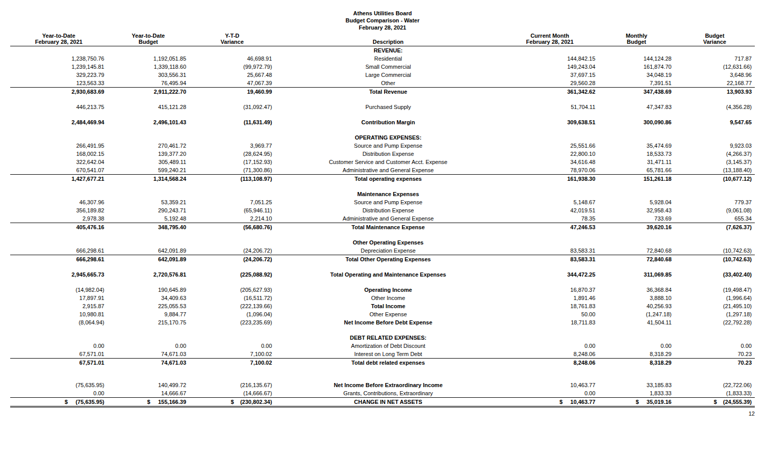Athens Utilities Board
Budget Comparison - Water
February 28, 2021
| Year-to-Date February 28, 2021 | Year-to-Date Budget | Y-T-D Variance | Description | Current Month February 28, 2021 | Monthly Budget | Budget Variance |
| --- | --- | --- | --- | --- | --- | --- |
| | REVENUE: | |
| 1,238,750.76 | 1,192,051.85 | 46,698.91 | Residential | 144,842.15 | 144,124.28 | 717.87 |
| 1,239,145.81 | 1,339,118.60 | (99,972.79) | Small Commercial | 149,243.04 | 161,874.70 | (12,631.66) |
| 329,223.79 | 303,556.31 | 25,667.48 | Large Commercial | 37,697.15 | 34,048.19 | 3,648.96 |
| 123,563.33 | 76,495.94 | 47,067.39 | Other | 29,560.28 | 7,391.51 | 22,168.77 |
| 2,930,683.69 | 2,911,222.70 | 19,460.99 | Total Revenue | 361,342.62 | 347,438.69 | 13,903.93 |
| 446,213.75 | 415,121.28 | (31,092.47) | Purchased Supply | 51,704.11 | 47,347.83 | (4,356.28) |
| 2,484,469.94 | 2,496,101.43 | (11,631.49) | Contribution Margin | 309,638.51 | 300,090.86 | 9,547.65 |
| | OPERATING EXPENSES: | |
| 266,491.95 | 270,461.72 | 3,969.77 | Source and Pump Expense | 25,551.66 | 35,474.69 | 9,923.03 |
| 168,002.15 | 139,377.20 | (28,624.95) | Distribution Expense | 22,800.10 | 18,533.73 | (4,266.37) |
| 322,642.04 | 305,489.11 | (17,152.93) | Customer Service and Customer Acct. Expense | 34,616.48 | 31,471.11 | (3,145.37) |
| 670,541.07 | 599,240.21 | (71,300.86) | Administrative and General Expense | 78,970.06 | 65,781.66 | (13,188.40) |
| 1,427,677.21 | 1,314,568.24 | (113,108.97) | Total operating expenses | 161,938.30 | 151,261.18 | (10,677.12) |
| | Maintenance Expenses | |
| 46,307.96 | 53,359.21 | 7,051.25 | Source and Pump Expense | 5,148.67 | 5,928.04 | 779.37 |
| 356,189.82 | 290,243.71 | (65,946.11) | Distribution Expense | 42,019.51 | 32,958.43 | (9,061.08) |
| 2,978.38 | 5,192.48 | 2,214.10 | Administrative and General Expense | 78.35 | 733.69 | 655.34 |
| 405,476.16 | 348,795.40 | (56,680.76) | Total Maintenance Expense | 47,246.53 | 39,620.16 | (7,626.37) |
| | Other Operating Expenses | |
| 666,298.61 | 642,091.89 | (24,206.72) | Depreciation Expense | 83,583.31 | 72,840.68 | (10,742.63) |
| 666,298.61 | 642,091.89 | (24,206.72) | Total Other Operating Expenses | 83,583.31 | 72,840.68 | (10,742.63) |
| 2,945,665.73 | 2,720,576.81 | (225,088.92) | Total Operating and Maintenance Expenses | 344,472.25 | 311,069.85 | (33,402.40) |
| (14,982.04) | 190,645.89 | (205,627.93) | Operating Income | 16,870.37 | 36,368.84 | (19,498.47) |
| 17,897.91 | 34,409.63 | (16,511.72) | Other Income | 1,891.46 | 3,888.10 | (1,996.64) |
| 2,915.87 | 225,055.53 | (222,139.66) | Total Income | 18,761.83 | 40,256.93 | (21,495.10) |
| 10,980.81 | 9,884.77 | (1,096.04) | Other Expense | 50.00 | (1,247.18) | (1,297.18) |
| (8,064.94) | 215,170.75 | (223,235.69) | Net Income Before Debt Expense | 18,711.83 | 41,504.11 | (22,792.28) |
| | DEBT RELATED EXPENSES: | |
| 0.00 | 0.00 | 0.00 | Amortization of Debt Discount | 0.00 | 0.00 | 0.00 |
| 67,571.01 | 74,671.03 | 7,100.02 | Interest on Long Term Debt | 8,248.06 | 8,318.29 | 70.23 |
| 67,571.01 | 74,671.03 | 7,100.02 | Total debt related expenses | 8,248.06 | 8,318.29 | 70.23 |
| (75,635.95) | 140,499.72 | (216,135.67) | Net Income Before Extraordinary Income | 10,463.77 | 33,185.83 | (22,722.06) |
| 0.00 | 14,666.67 | (14,666.67) | Grants, Contributions, Extraordinary | 0.00 | 1,833.33 | (1,833.33) |
| $ (75,635.95) | $ 155,166.39 | $ (230,802.34) | CHANGE IN NET ASSETS | $ 10,463.77 | $ 35,019.16 | $ (24,555.39) |
12